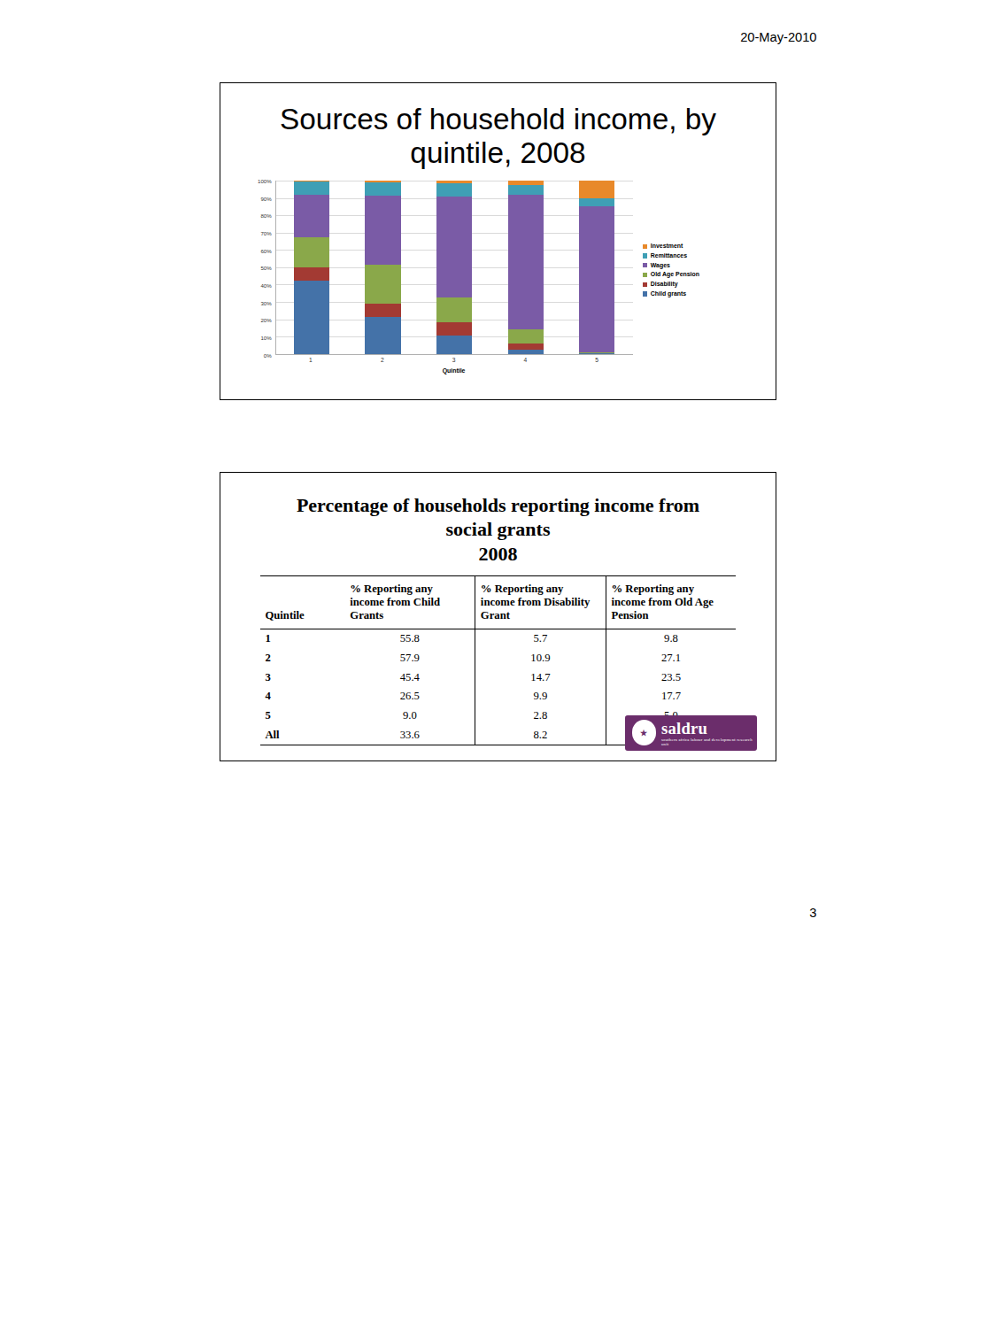20-May-2010
Sources of household income, by
quintile, 2008
100% 90% 80% 70% 60% 50% 40% 30% 20% 10% 0%
12345
Quintile
Investment
Remittances
Wages
Old Age Pension
Disability
Child grants
Percentage of households reporting income from
social grants
2008
| Quintile | % Reporting any income from Child Grants | % Reporting any income from Disability Grant | % Reporting any income from Old Age Pension |
| --- | --- | --- | --- |
| 1 | 55.8 | 5.7 | 9.8 |
| 2 | 57.9 | 10.9 | 27.1 |
| 3 | 45.4 | 14.7 | 23.5 |
| 4 | 26.5 | 9.9 | 17.7 |
| 5 | 9.0 | 2.8 | 5.0 |
| All | 33.6 | 8.2 | 15.3 |
★
saldru
southern africa labour and development research unit
3